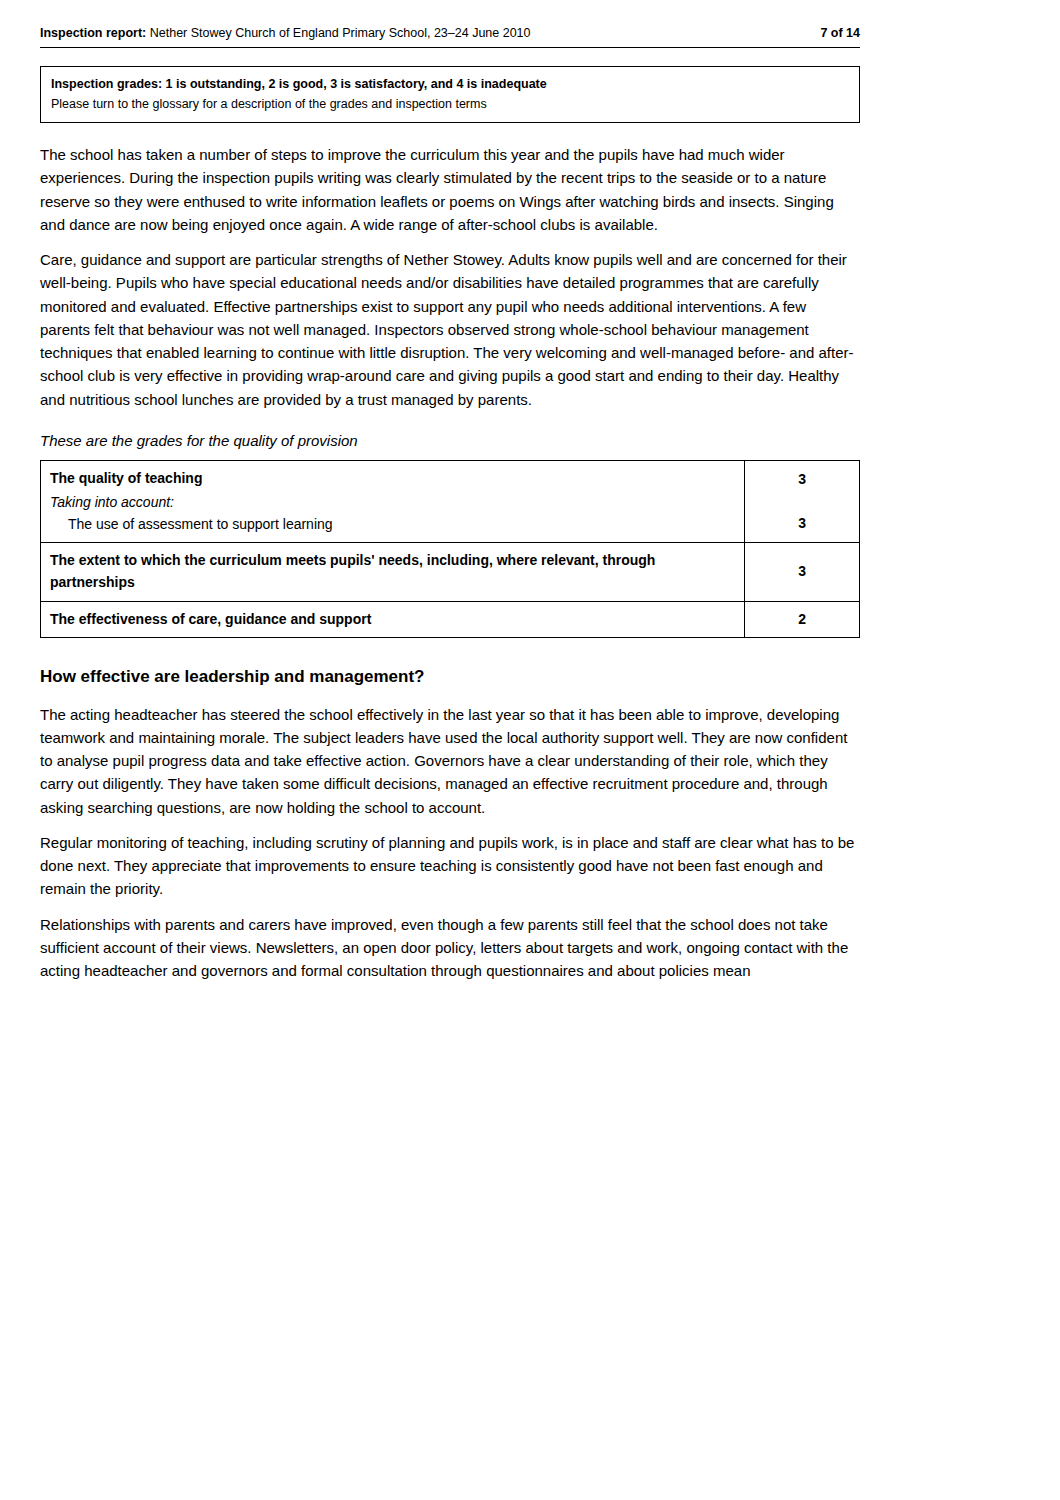Inspection report: Nether Stowey Church of England Primary School, 23–24 June 2010
7 of 14
Inspection grades: 1 is outstanding, 2 is good, 3 is satisfactory, and 4 is inadequate
Please turn to the glossary for a description of the grades and inspection terms
The school has taken a number of steps to improve the curriculum this year and the pupils have had much wider experiences. During the inspection pupils writing was clearly stimulated by the recent trips to the seaside or to a nature reserve so they were enthused to write information leaflets or poems on Wings after watching birds and insects. Singing and dance are now being enjoyed once again. A wide range of after-school clubs is available.
Care, guidance and support are particular strengths of Nether Stowey. Adults know pupils well and are concerned for their well-being. Pupils who have special educational needs and/or disabilities have detailed programmes that are carefully monitored and evaluated. Effective partnerships exist to support any pupil who needs additional interventions. A few parents felt that behaviour was not well managed. Inspectors observed strong whole-school behaviour management techniques that enabled learning to continue with little disruption. The very welcoming and well-managed before- and after-school club is very effective in providing wrap-around care and giving pupils a good start and ending to their day. Healthy and nutritious school lunches are provided by a trust managed by parents.
These are the grades for the quality of provision
| The quality of teaching Taking into account: The use of assessment to support learning | 3 3 |
| The extent to which the curriculum meets pupils' needs, including, where relevant, through partnerships | 3 |
| The effectiveness of care, guidance and support | 2 |
How effective are leadership and management?
The acting headteacher has steered the school effectively in the last year so that it has been able to improve, developing teamwork and maintaining morale. The subject leaders have used the local authority support well. They are now confident to analyse pupil progress data and take effective action. Governors have a clear understanding of their role, which they carry out diligently. They have taken some difficult decisions, managed an effective recruitment procedure and, through asking searching questions, are now holding the school to account.
Regular monitoring of teaching, including scrutiny of planning and pupils work, is in place and staff are clear what has to be done next. They appreciate that improvements to ensure teaching is consistently good have not been fast enough and remain the priority.
Relationships with parents and carers have improved, even though a few parents still feel that the school does not take sufficient account of their views. Newsletters, an open door policy, letters about targets and work, ongoing contact with the acting headteacher and governors and formal consultation through questionnaires and about policies mean